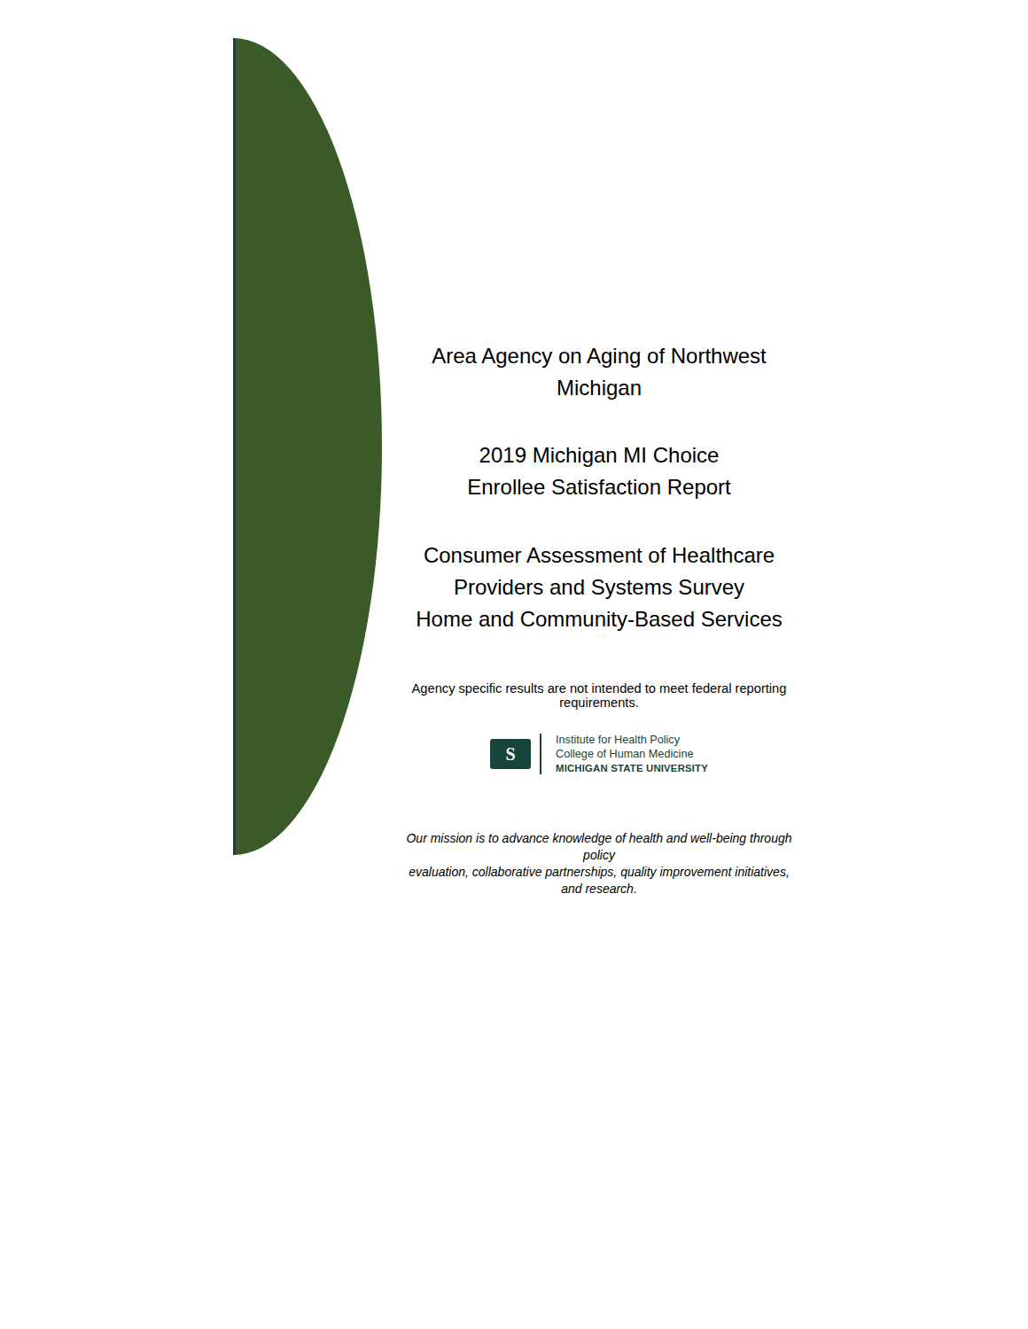Area Agency on Aging of Northwest Michigan
2019 Michigan MI Choice
Enrollee Satisfaction Report
Consumer Assessment of Healthcare
Providers and Systems Survey
Home and Community-Based Services
Agency specific results are not intended to meet federal reporting requirements.
Institute for Health Policy College of Human Medicine MICHIGAN STATE UNIVERSITY
Our mission is to advance knowledge of health and well-being through policy
evaluation, collaborative partnerships, quality improvement initiatives, and research.